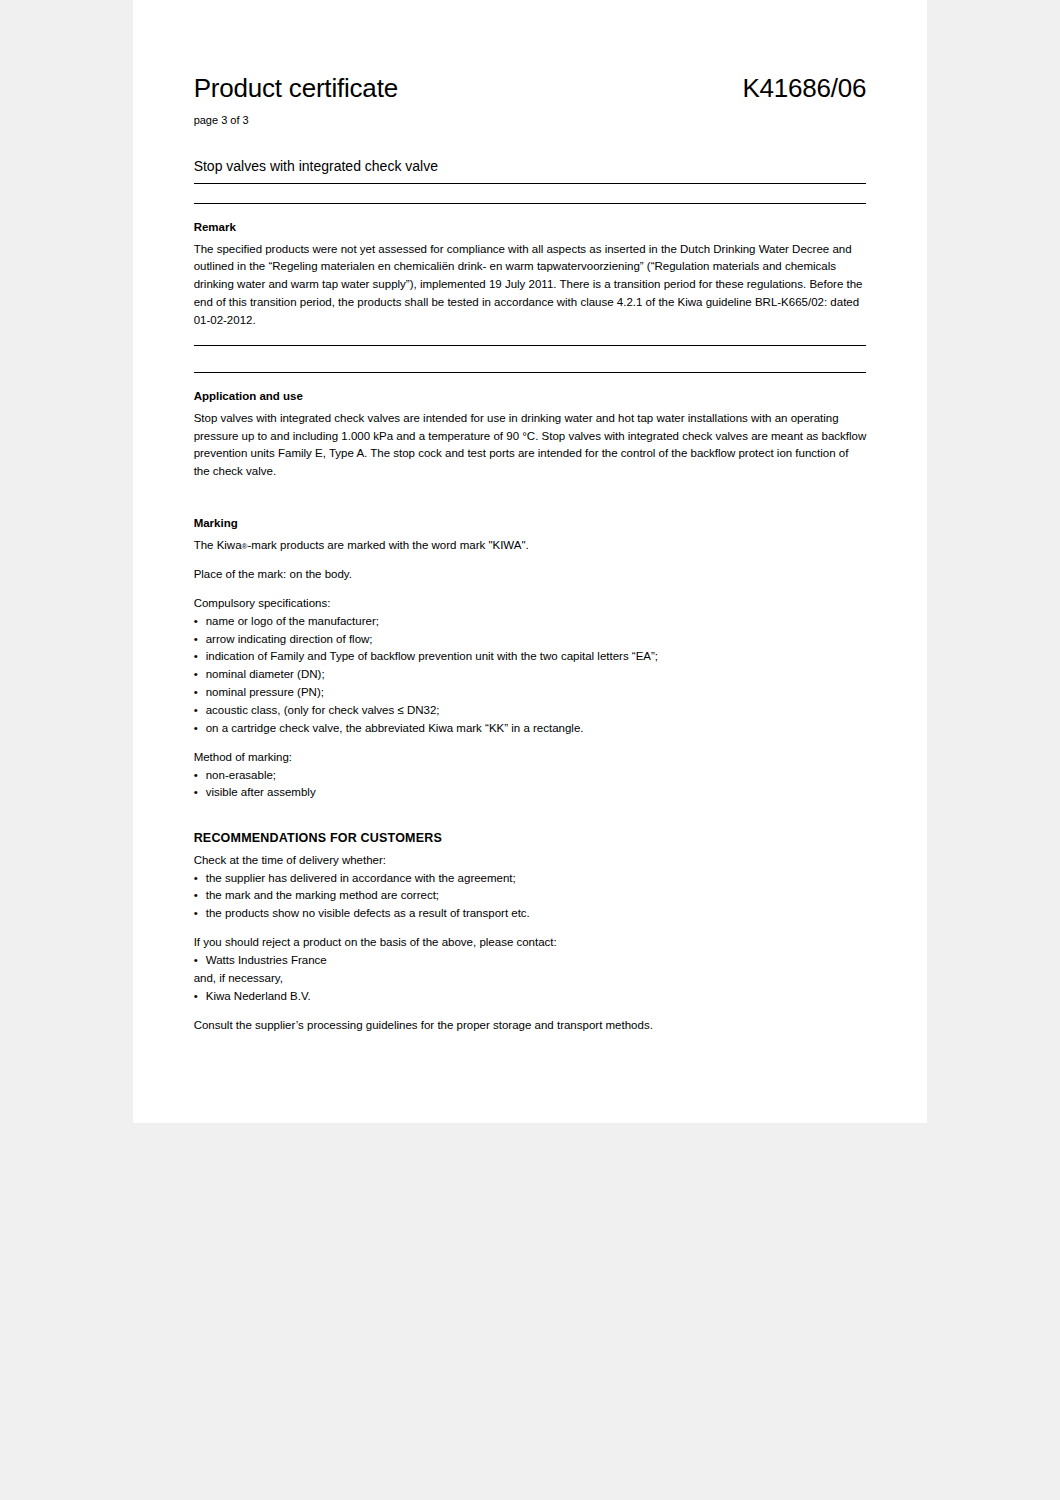Product certificate
K41686/06
page 3 of 3
Stop valves with integrated check valve
Remark
The specified products were not yet assessed for compliance with all aspects as inserted in the Dutch Drinking Water Decree and outlined in the “Regeling materialen en chemicaliën drink- en warm tapwatervoorziening” (“Regulation materials and chemicals drinking water and warm tap water supply”), implemented 19 July 2011. There is a transition period for these regulations. Before the end of this transition period, the products shall be tested in accordance with clause 4.2.1 of the Kiwa guideline BRL-K665/02: dated 01-02-2012.
Application and use
Stop valves with integrated check valves are intended for use in drinking water and hot tap water installations with an operating pressure up to and including 1.000 kPa and a temperature of 90 °C. Stop valves with integrated check valves are meant as backflow prevention units Family E, Type A. The stop cock and test ports are intended for the control of the backflow protect ion function of the check valve.
Marking
The Kiwa®-mark products are marked with the word mark "KIWA".
Place of the mark: on the body.
Compulsory specifications:
name or logo of the manufacturer;
arrow indicating direction of flow;
indication of Family and Type of backflow prevention unit with the two capital letters “EA”;
nominal diameter (DN);
nominal pressure (PN);
acoustic class, (only for check valves ≤ DN32;
on a cartridge check valve, the abbreviated Kiwa mark “KK” in a rectangle.
Method of marking:
non-erasable;
visible after assembly
RECOMMENDATIONS FOR CUSTOMERS
Check at the time of delivery whether:
the supplier has delivered in accordance with the agreement;
the mark and the marking method are correct;
the products show no visible defects as a result of transport etc.
If you should reject a product on the basis of the above, please contact:
Watts Industries France
and, if necessary,
Kiwa Nederland B.V.
Consult the supplier’s processing guidelines for the proper storage and transport methods.